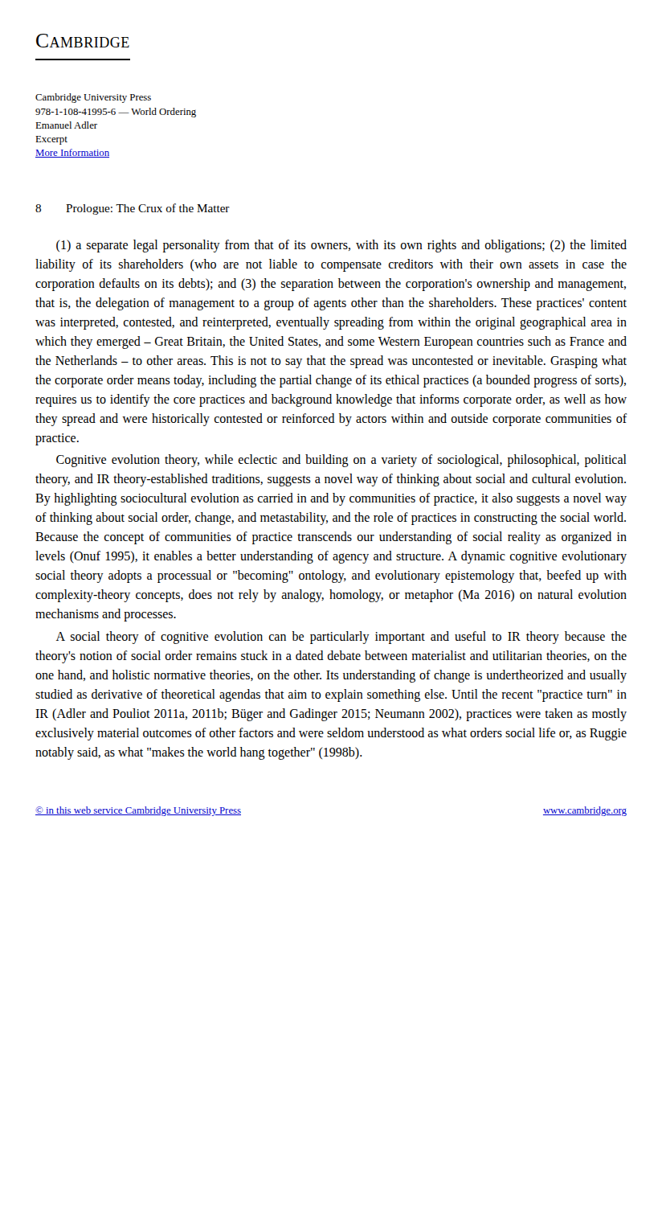Cambridge
Cambridge University Press
978-1-108-41995-6 — World Ordering
Emanuel Adler
Excerpt
More Information
8 Prologue: The Crux of the Matter
(1) a separate legal personality from that of its owners, with its own rights and obligations; (2) the limited liability of its shareholders (who are not liable to compensate creditors with their own assets in case the corporation defaults on its debts); and (3) the separation between the corporation's ownership and management, that is, the delegation of management to a group of agents other than the shareholders. These practices' content was interpreted, contested, and reinterpreted, eventually spreading from within the original geographical area in which they emerged – Great Britain, the United States, and some Western European countries such as France and the Netherlands – to other areas. This is not to say that the spread was uncontested or inevitable. Grasping what the corporate order means today, including the partial change of its ethical practices (a bounded progress of sorts), requires us to identify the core practices and background knowledge that informs corporate order, as well as how they spread and were historically contested or reinforced by actors within and outside corporate communities of practice.
Cognitive evolution theory, while eclectic and building on a variety of sociological, philosophical, political theory, and IR theory-established traditions, suggests a novel way of thinking about social and cultural evolution. By highlighting sociocultural evolution as carried in and by communities of practice, it also suggests a novel way of thinking about social order, change, and metastability, and the role of practices in constructing the social world. Because the concept of communities of practice transcends our understanding of social reality as organized in levels (Onuf 1995), it enables a better understanding of agency and structure. A dynamic cognitive evolutionary social theory adopts a processual or "becoming" ontology, and evolutionary epistemology that, beefed up with complexity-theory concepts, does not rely by analogy, homology, or metaphor (Ma 2016) on natural evolution mechanisms and processes.
A social theory of cognitive evolution can be particularly important and useful to IR theory because the theory's notion of social order remains stuck in a dated debate between materialist and utilitarian theories, on the one hand, and holistic normative theories, on the other. Its understanding of change is undertheorized and usually studied as derivative of theoretical agendas that aim to explain something else. Until the recent "practice turn" in IR (Adler and Pouliot 2011a, 2011b; Büger and Gadinger 2015; Neumann 2002), practices were taken as mostly exclusively material outcomes of other factors and were seldom understood as what orders social life or, as Ruggie notably said, as what "makes the world hang together" (1998b).
© in this web service Cambridge University Press www.cambridge.org